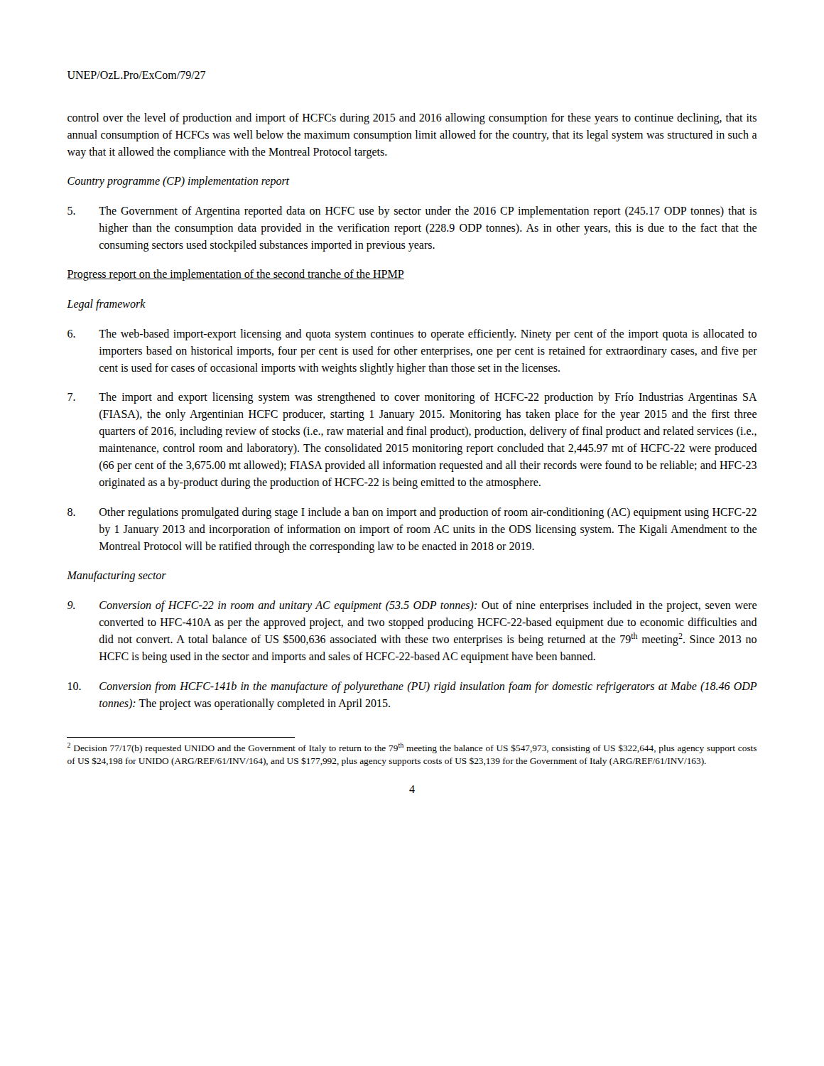UNEP/OzL.Pro/ExCom/79/27
control over the level of production and import of HCFCs during 2015 and 2016 allowing consumption for these years to continue declining, that its annual consumption of HCFCs was well below the maximum consumption limit allowed for the country, that its legal system was structured in such a way that it allowed the compliance with the Montreal Protocol targets.
Country programme (CP) implementation report
5.
The Government of Argentina reported data on HCFC use by sector under the 2016 CP implementation report (245.17 ODP tonnes) that is higher than the consumption data provided in the verification report (228.9 ODP tonnes). As in other years, this is due to the fact that the consuming sectors used stockpiled substances imported in previous years.
Progress report on the implementation of the second tranche of the HPMP
Legal framework
6.
The web-based import-export licensing and quota system continues to operate efficiently. Ninety per cent of the import quota is allocated to importers based on historical imports, four per cent is used for other enterprises, one per cent is retained for extraordinary cases, and five per cent is used for cases of occasional imports with weights slightly higher than those set in the licenses.
7.
The import and export licensing system was strengthened to cover monitoring of HCFC-22 production by Frío Industrias Argentinas SA (FIASA), the only Argentinian HCFC producer, starting 1 January 2015. Monitoring has taken place for the year 2015 and the first three quarters of 2016, including review of stocks (i.e., raw material and final product), production, delivery of final product and related services (i.e., maintenance, control room and laboratory). The consolidated 2015 monitoring report concluded that 2,445.97 mt of HCFC-22 were produced (66 per cent of the 3,675.00 mt allowed); FIASA provided all information requested and all their records were found to be reliable; and HFC-23 originated as a by-product during the production of HCFC-22 is being emitted to the atmosphere.
8.
Other regulations promulgated during stage I include a ban on import and production of room air-conditioning (AC) equipment using HCFC-22 by 1 January 2013 and incorporation of information on import of room AC units in the ODS licensing system. The Kigali Amendment to the Montreal Protocol will be ratified through the corresponding law to be enacted in 2018 or 2019.
Manufacturing sector
9.
Conversion of HCFC-22 in room and unitary AC equipment (53.5 ODP tonnes): Out of nine enterprises included in the project, seven were converted to HFC-410A as per the approved project, and two stopped producing HCFC-22-based equipment due to economic difficulties and did not convert. A total balance of US $500,636 associated with these two enterprises is being returned at the 79th meeting2. Since 2013 no HCFC is being used in the sector and imports and sales of HCFC-22-based AC equipment have been banned.
10.
Conversion from HCFC-141b in the manufacture of polyurethane (PU) rigid insulation foam for domestic refrigerators at Mabe (18.46 ODP tonnes): The project was operationally completed in April 2015.
2 Decision 77/17(b) requested UNIDO and the Government of Italy to return to the 79th meeting the balance of US $547,973, consisting of US $322,644, plus agency support costs of US $24,198 for UNIDO (ARG/REF/61/INV/164), and US $177,992, plus agency supports costs of US $23,139 for the Government of Italy (ARG/REF/61/INV/163).
4